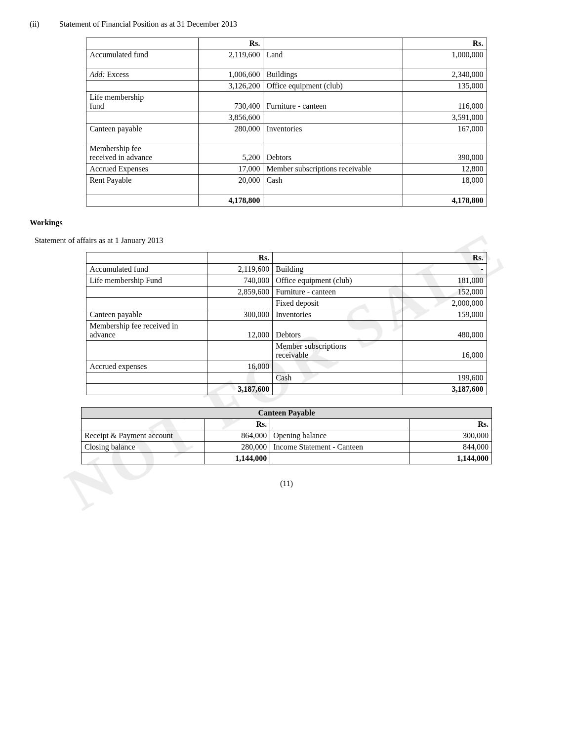NOT FOR SALE
(ii) Statement of Financial Position as at 31 December 2013
| | Rs. | | Rs. |
| Accumulated fund | 2,119,600 | Land | 1,000,000 |
| Add: Excess | 1,006,600 | Buildings | 2,340,000 |
| | 3,126,200 | Office equipment (club) | 135,000 |
| Life membership fund | 730,400 | Furniture - canteen | 116,000 |
| | 3,856,600 | | 3,591,000 |
| Canteen payable | 280,000 | Inventories | 167,000 |
| Membership fee received in advance | 5,200 | Debtors | 390,000 |
| Accrued Expenses | 17,000 | Member subscriptions receivable | 12,800 |
| Rent Payable | 20,000 | Cash | 18,000 |
| | 4,178,800 | | 4,178,800 |
Workings
Statement of affairs as at 1 January 2013
| | Rs. | | Rs. |
| Accumulated fund | 2,119,600 | Building | - |
| Life membership Fund | 740,000 | Office equipment (club) | 181,000 |
| | 2,859,600 | Furniture - canteen | 152,000 |
| | | Fixed deposit | 2,000,000 |
| Canteen payable | 300,000 | Inventories | 159,000 |
| Membership fee received in advance | 12,000 | Debtors | 480,000 |
| | | Member subscriptions receivable | 16,000 |
| Accrued expenses | 16,000 | | |
| | | Cash | 199,600 |
| | 3,187,600 | | 3,187,600 |
| Canteen Payable |
| | Rs. | | Rs. |
| Receipt & Payment account | 864,000 | Opening balance | 300,000 |
| Closing balance | 280,000 | Income Statement - Canteen | 844,000 |
| | 1,144,000 | | 1,144,000 |
(11)